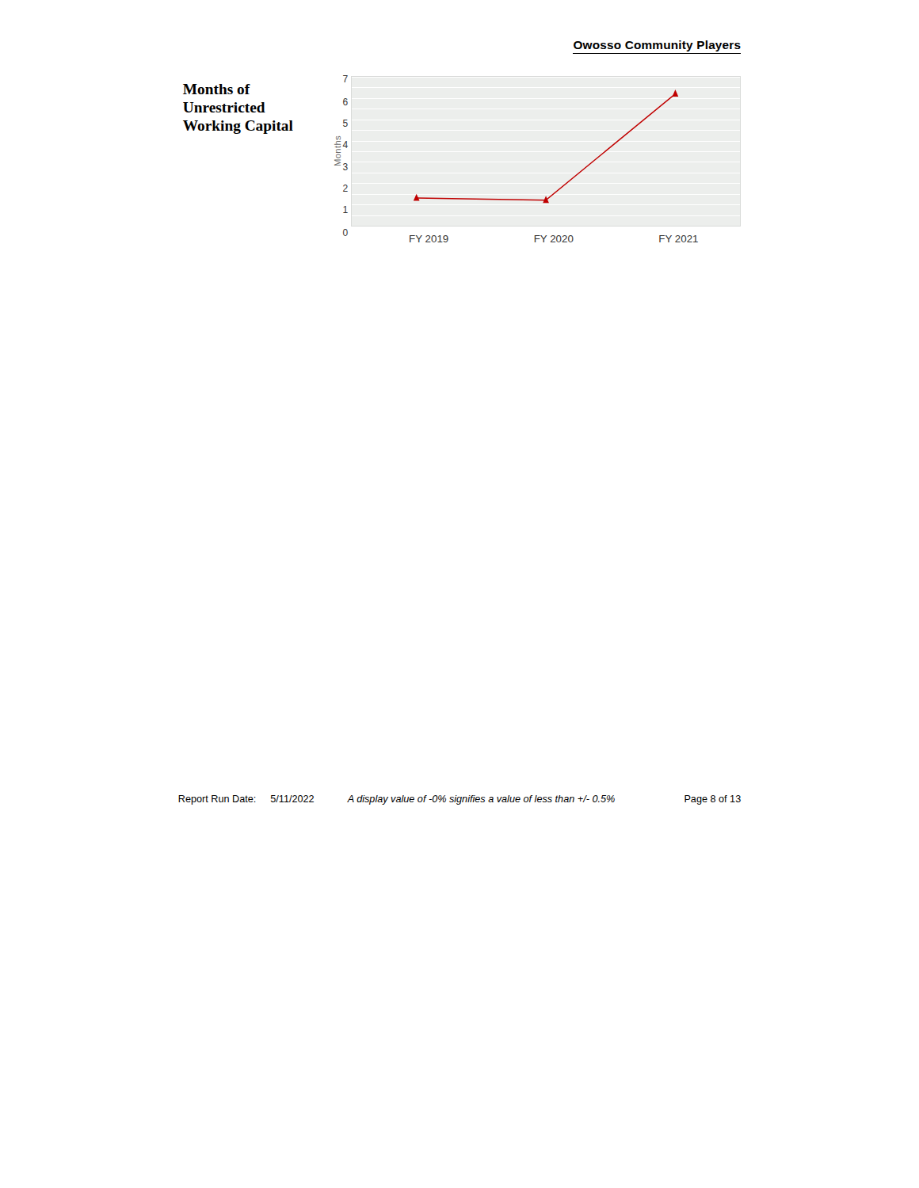Owosso Community Players
Months of
Unrestricted
Working Capital
Months
7 6 5 4 3 2 1 0
FY 2019
FY 2020
FY 2021
Report Run Date: 5/11/2022
A display value of -0% signifies a value of less than +/- 0.5%
Page 8 of 13